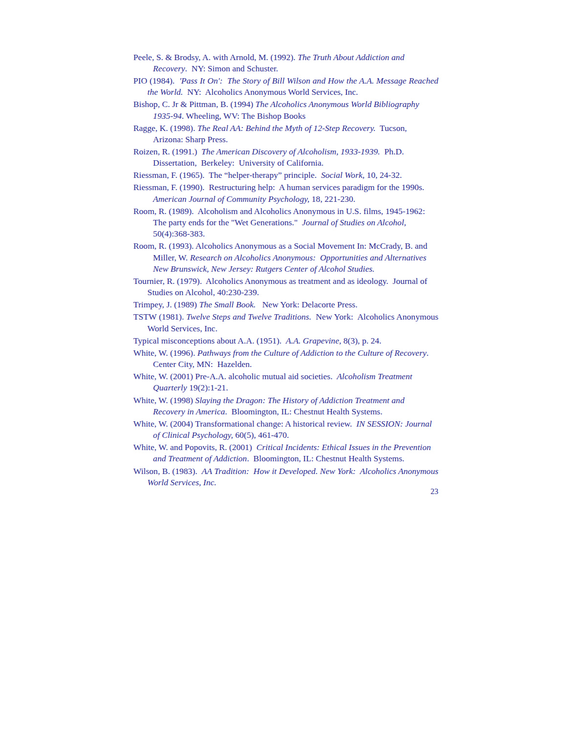Peele, S. & Brodsy, A. with Arnold, M. (1992). The Truth About Addiction and Recovery. NY: Simon and Schuster.
PIO (1984). 'Pass It On': The Story of Bill Wilson and How the A.A. Message Reached the World. NY: Alcoholics Anonymous World Services, Inc.
Bishop, C. Jr & Pittman, B. (1994) The Alcoholics Anonymous World Bibliography 1935-94. Wheeling, WV: The Bishop Books
Ragge, K. (1998). The Real AA: Behind the Myth of 12-Step Recovery. Tucson, Arizona: Sharp Press.
Roizen, R. (1991.) The American Discovery of Alcoholism, 1933-1939. Ph.D. Dissertation, Berkeley: University of California.
Riessman, F. (1965). The “helper-therapy” principle. Social Work, 10, 24-32.
Riessman, F. (1990). Restructuring help: A human services paradigm for the 1990s. American Journal of Community Psychology, 18, 221-230.
Room, R. (1989). Alcoholism and Alcoholics Anonymous in U.S. films, 1945-1962: The party ends for the "Wet Generations." Journal of Studies on Alcohol, 50(4):368-383.
Room, R. (1993). Alcoholics Anonymous as a Social Movement In: McCrady, B. and Miller, W. Research on Alcoholics Anonymous: Opportunities and Alternatives New Brunswick, New Jersey: Rutgers Center of Alcohol Studies.
Tournier, R. (1979). Alcoholics Anonymous as treatment and as ideology. Journal of Studies on Alcohol, 40:230-239.
Trimpey, J. (1989) The Small Book. New York: Delacorte Press.
TSTW (1981). Twelve Steps and Twelve Traditions. New York: Alcoholics Anonymous World Services, Inc.
Typical misconceptions about A.A. (1951). A.A. Grapevine, 8(3), p. 24.
White, W. (1996). Pathways from the Culture of Addiction to the Culture of Recovery. Center City, MN: Hazelden.
White, W. (2001) Pre-A.A. alcoholic mutual aid societies. Alcoholism Treatment Quarterly 19(2):1-21.
White, W. (1998) Slaying the Dragon: The History of Addiction Treatment and Recovery in America. Bloomington, IL: Chestnut Health Systems.
White, W. (2004) Transformational change: A historical review. IN SESSION: Journal of Clinical Psychology, 60(5), 461-470.
White, W. and Popovits, R. (2001) Critical Incidents: Ethical Issues in the Prevention and Treatment of Addiction. Bloomington, IL: Chestnut Health Systems.
Wilson, B. (1983). AA Tradition: How it Developed. New York: Alcoholics Anonymous World Services, Inc.
23